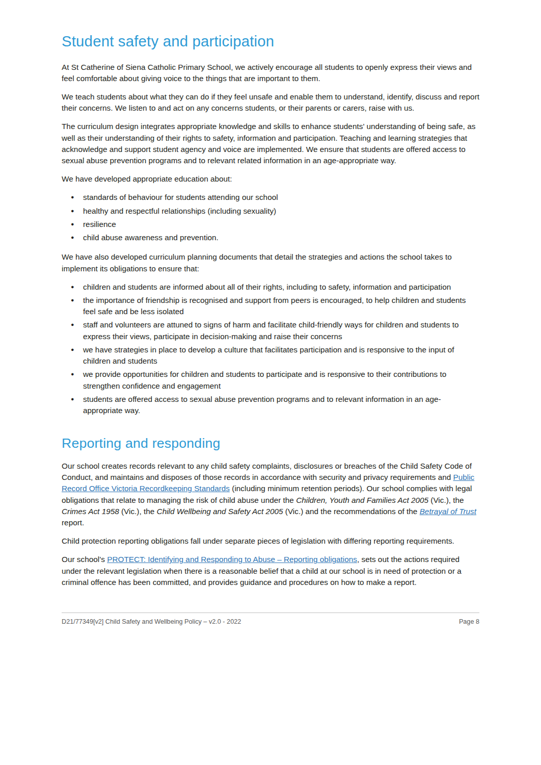Student safety and participation
At St Catherine of Siena Catholic Primary School, we actively encourage all students to openly express their views and feel comfortable about giving voice to the things that are important to them.
We teach students about what they can do if they feel unsafe and enable them to understand, identify, discuss and report their concerns. We listen to and act on any concerns students, or their parents or carers, raise with us.
The curriculum design integrates appropriate knowledge and skills to enhance students’ understanding of being safe, as well as their understanding of their rights to safety, information and participation. Teaching and learning strategies that acknowledge and support student agency and voice are implemented. We ensure that students are offered access to sexual abuse prevention programs and to relevant related information in an age-appropriate way.
We have developed appropriate education about:
standards of behaviour for students attending our school
healthy and respectful relationships (including sexuality)
resilience
child abuse awareness and prevention.
We have also developed curriculum planning documents that detail the strategies and actions the school takes to implement its obligations to ensure that:
children and students are informed about all of their rights, including to safety, information and participation
the importance of friendship is recognised and support from peers is encouraged, to help children and students feel safe and be less isolated
staff and volunteers are attuned to signs of harm and facilitate child-friendly ways for children and students to express their views, participate in decision-making and raise their concerns
we have strategies in place to develop a culture that facilitates participation and is responsive to the input of children and students
we provide opportunities for children and students to participate and is responsive to their contributions to strengthen confidence and engagement
students are offered access to sexual abuse prevention programs and to relevant information in an age-appropriate way.
Reporting and responding
Our school creates records relevant to any child safety complaints, disclosures or breaches of the Child Safety Code of Conduct, and maintains and disposes of those records in accordance with security and privacy requirements and Public Record Office Victoria Recordkeeping Standards (including minimum retention periods). Our school complies with legal obligations that relate to managing the risk of child abuse under the Children, Youth and Families Act 2005 (Vic.), the Crimes Act 1958 (Vic.), the Child Wellbeing and Safety Act 2005 (Vic.) and the recommendations of the Betrayal of Trust report.
Child protection reporting obligations fall under separate pieces of legislation with differing reporting requirements.
Our school’s PROTECT: Identifying and Responding to Abuse – Reporting obligations, sets out the actions required under the relevant legislation when there is a reasonable belief that a child at our school is in need of protection or a criminal offence has been committed, and provides guidance and procedures on how to make a report.
D21/77349[v2] Child Safety and Wellbeing Policy – v2.0 - 2022 Page 8